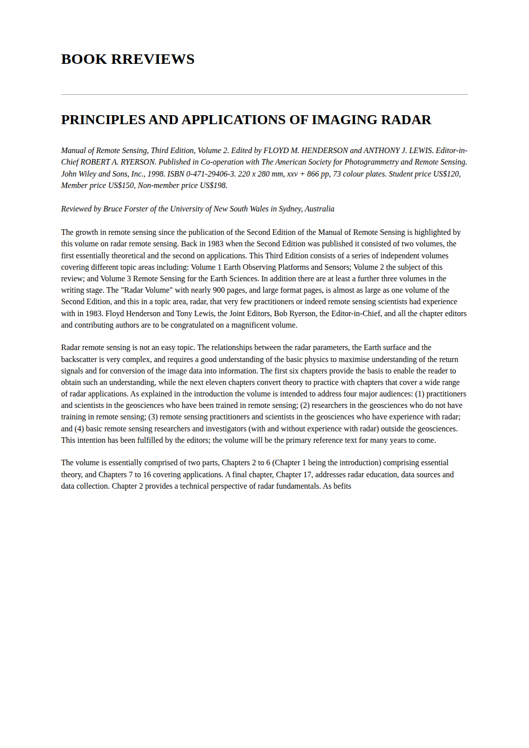BOOK RREVIEWS
PRINCIPLES AND APPLICATIONS OF IMAGING RADAR
Manual of Remote Sensing, Third Edition, Volume 2. Edited by FLOYD M. HENDERSON and ANTHONY J. LEWIS. Editor-in-Chief ROBERT A. RYERSON. Published in Co-operation with The American Society for Photogrammetry and Remote Sensing. John Wiley and Sons, Inc., 1998. ISBN 0-471-29406-3. 220 x 280 mm, xxv + 866 pp, 73 colour plates. Student price US$120, Member price US$150, Non-member price US$198.
Reviewed by Bruce Forster of the University of New South Wales in Sydney, Australia
The growth in remote sensing since the publication of the Second Edition of the Manual of Remote Sensing is highlighted by this volume on radar remote sensing. Back in 1983 when the Second Edition was published it consisted of two volumes, the first essentially theoretical and the second on applications. This Third Edition consists of a series of independent volumes covering different topic areas including: Volume 1 Earth Observing Platforms and Sensors; Volume 2 the subject of this review; and Volume 3 Remote Sensing for the Earth Sciences. In addition there are at least a further three volumes in the writing stage. The "Radar Volume" with nearly 900 pages, and large format pages, is almost as large as one volume of the Second Edition, and this in a topic area, radar, that very few practitioners or indeed remote sensing scientists had experience with in 1983. Floyd Henderson and Tony Lewis, the Joint Editors, Bob Ryerson, the Editor-in-Chief, and all the chapter editors and contributing authors are to be congratulated on a magnificent volume.
Radar remote sensing is not an easy topic. The relationships between the radar parameters, the Earth surface and the backscatter is very complex, and requires a good understanding of the basic physics to maximise understanding of the return signals and for conversion of the image data into information. The first six chapters provide the basis to enable the reader to obtain such an understanding, while the next eleven chapters convert theory to practice with chapters that cover a wide range of radar applications. As explained in the introduction the volume is intended to address four major audiences: (1) practitioners and scientists in the geosciences who have been trained in remote sensing; (2) researchers in the geosciences who do not have training in remote sensing; (3) remote sensing practitioners and scientists in the geosciences who have experience with radar; and (4) basic remote sensing researchers and investigators (with and without experience with radar) outside the geosciences. This intention has been fulfilled by the editors; the volume will be the primary reference text for many years to come.
The volume is essentially comprised of two parts, Chapters 2 to 6 (Chapter 1 being the introduction) comprising essential theory, and Chapters 7 to 16 covering applications. A final chapter, Chapter 17, addresses radar education, data sources and data collection. Chapter 2 provides a technical perspective of radar fundamentals. As befits